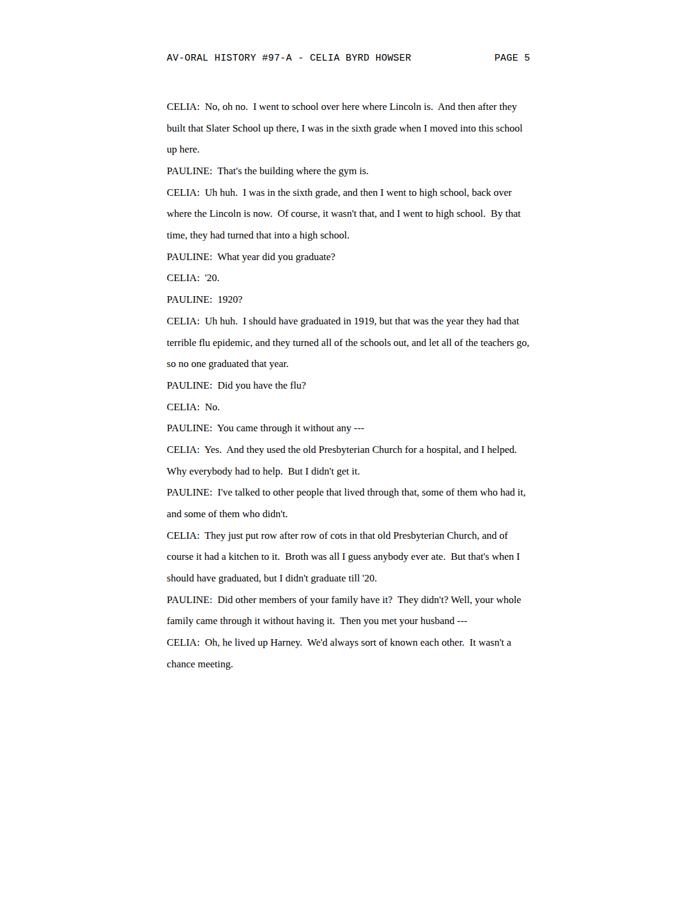AV-ORAL HISTORY #97-A - CELIA BYRD HOWSER PAGE 5
CELIA: No, oh no. I went to school over here where Lincoln is. And then after they built that Slater School up there, I was in the sixth grade when I moved into this school up here.
PAULINE: That's the building where the gym is.
CELIA: Uh huh. I was in the sixth grade, and then I went to high school, back over where the Lincoln is now. Of course, it wasn't that, and I went to high school. By that time, they had turned that into a high school.
PAULINE: What year did you graduate?
CELIA: '20.
PAULINE: 1920?
CELIA: Uh huh. I should have graduated in 1919, but that was the year they had that terrible flu epidemic, and they turned all of the schools out, and let all of the teachers go, so no one graduated that year.
PAULINE: Did you have the flu?
CELIA: No.
PAULINE: You came through it without any ---
CELIA: Yes. And they used the old Presbyterian Church for a hospital, and I helped. Why everybody had to help. But I didn't get it.
PAULINE: I've talked to other people that lived through that, some of them who had it, and some of them who didn't.
CELIA: They just put row after row of cots in that old Presbyterian Church, and of course it had a kitchen to it. Broth was all I guess anybody ever ate. But that's when I should have graduated, but I didn't graduate till '20.
PAULINE: Did other members of your family have it? They didn't? Well, your whole family came through it without having it. Then you met your husband ---
CELIA: Oh, he lived up Harney. We'd always sort of known each other. It wasn't a chance meeting.